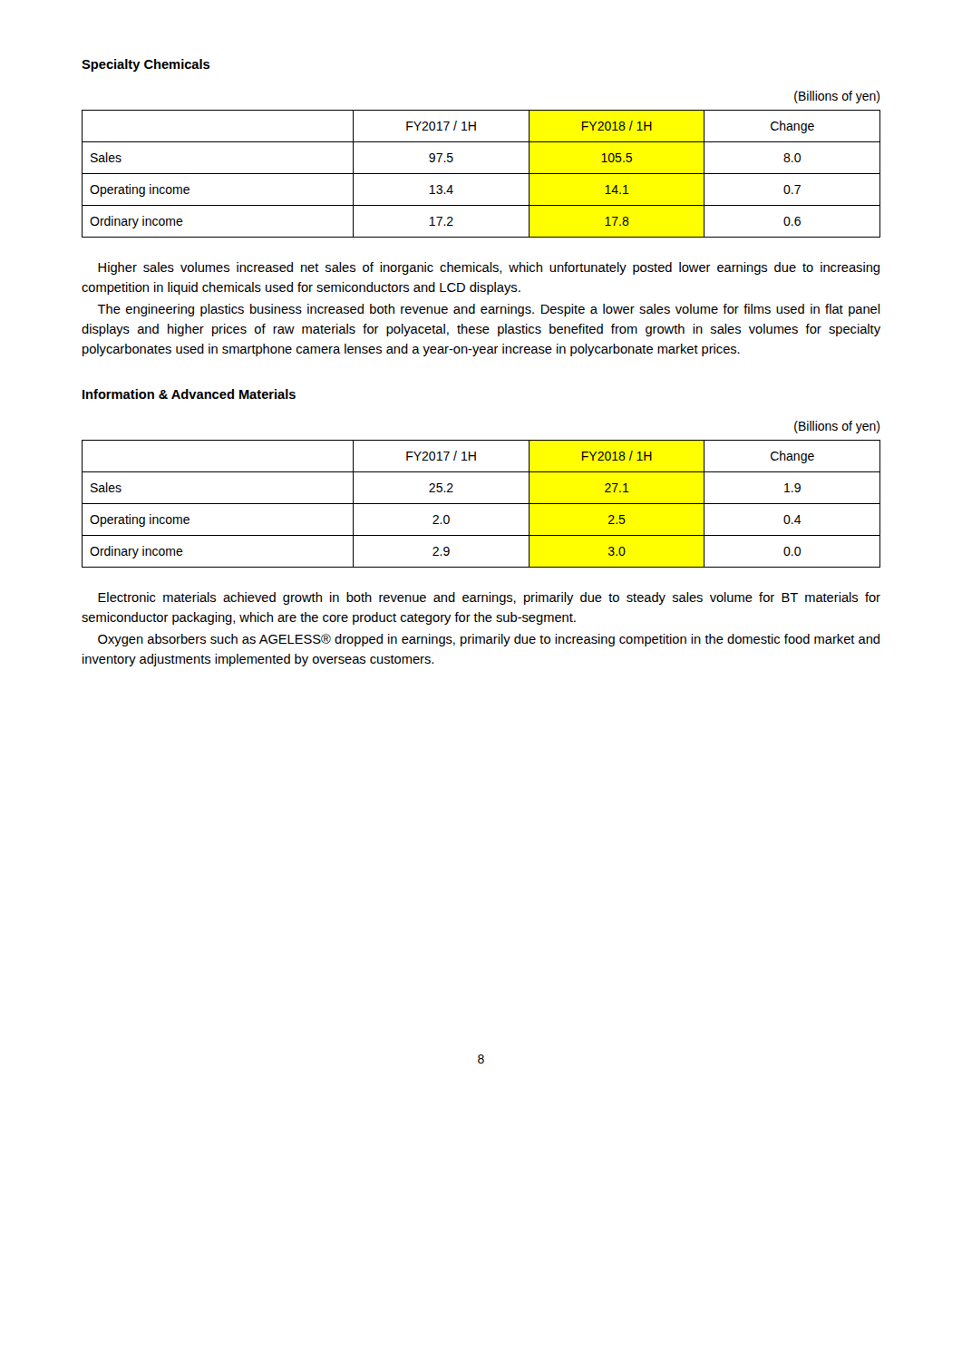Specialty Chemicals
(Billions of yen)
| | FY2017 / 1H | FY2018 / 1H | Change |
| Sales | 97.5 | 105.5 | 8.0 |
| Operating income | 13.4 | 14.1 | 0.7 |
| Ordinary income | 17.2 | 17.8 | 0.6 |
Higher sales volumes increased net sales of inorganic chemicals, which unfortunately posted lower earnings due to increasing competition in liquid chemicals used for semiconductors and LCD displays.
The engineering plastics business increased both revenue and earnings. Despite a lower sales volume for films used in flat panel displays and higher prices of raw materials for polyacetal, these plastics benefited from growth in sales volumes for specialty polycarbonates used in smartphone camera lenses and a year-on-year increase in polycarbonate market prices.
Information & Advanced Materials
(Billions of yen)
| | FY2017 / 1H | FY2018 / 1H | Change |
| Sales | 25.2 | 27.1 | 1.9 |
| Operating income | 2.0 | 2.5 | 0.4 |
| Ordinary income | 2.9 | 3.0 | 0.0 |
Electronic materials achieved growth in both revenue and earnings, primarily due to steady sales volume for BT materials for semiconductor packaging, which are the core product category for the sub-segment.
Oxygen absorbers such as AGELESS® dropped in earnings, primarily due to increasing competition in the domestic food market and inventory adjustments implemented by overseas customers.
8